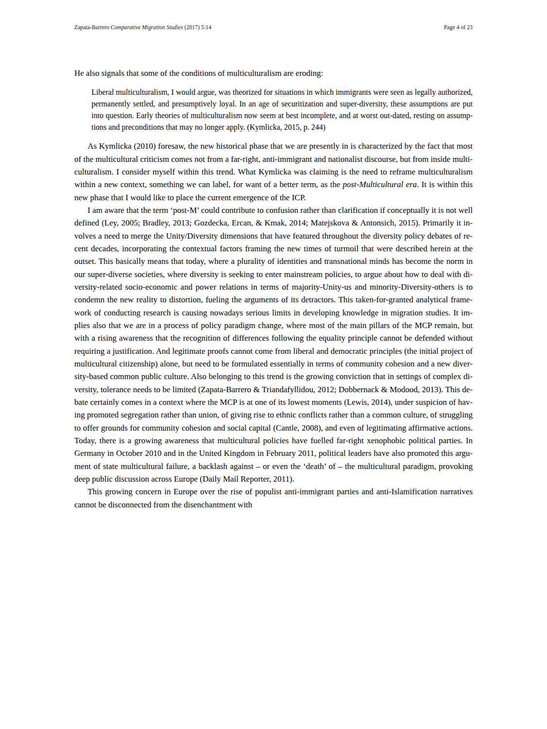Zapata-Barrero Comparative Migration Studies (2017) 5:14
Page 4 of 23
He also signals that some of the conditions of multiculturalism are eroding:
Liberal multiculturalism, I would argue, was theorized for situations in which immigrants were seen as legally authorized, permanently settled, and presumptively loyal. In an age of securitization and super-diversity, these assumptions are put into question. Early theories of multiculturalism now seem at best incomplete, and at worst out-dated, resting on assumptions and preconditions that may no longer apply. (Kymlicka, 2015, p. 244)
As Kymlicka (2010) foresaw, the new historical phase that we are presently in is characterized by the fact that most of the multicultural criticism comes not from a far-right, anti-immigrant and nationalist discourse, but from inside multiculturalism. I consider myself within this trend. What Kymlicka was claiming is the need to reframe multiculturalism within a new context, something we can label, for want of a better term, as the post-Multicultural era. It is within this new phase that I would like to place the current emergence of the ICP.
I am aware that the term ‘post-M’ could contribute to confusion rather than clarification if conceptually it is not well defined (Ley, 2005; Bradley, 2013; Gozdecka, Ercan, & Kmak, 2014; Matejskova & Antonsich, 2015). Primarily it involves a need to merge the Unity/Diversity dimensions that have featured throughout the diversity policy debates of recent decades, incorporating the contextual factors framing the new times of turmoil that were described herein at the outset. This basically means that today, where a plurality of identities and transnational minds has become the norm in our super-diverse societies, where diversity is seeking to enter mainstream policies, to argue about how to deal with diversity-related socio-economic and power relations in terms of majority-Unity-us and minority-Diversity-others is to condemn the new reality to distortion, fueling the arguments of its detractors. This taken-for-granted analytical framework of conducting research is causing nowadays serious limits in developing knowledge in migration studies. It implies also that we are in a process of policy paradigm change, where most of the main pillars of the MCP remain, but with a rising awareness that the recognition of differences following the equality principle cannot be defended without requiring a justification. And legitimate proofs cannot come from liberal and democratic principles (the initial project of multicultural citizenship) alone, but need to be formulated essentially in terms of community cohesion and a new diversity-based common public culture. Also belonging to this trend is the growing conviction that in settings of complex diversity, tolerance needs to be limited (Zapata-Barrero & Triandafyllidou, 2012; Dobbernack & Modood, 2013). This debate certainly comes in a context where the MCP is at one of its lowest moments (Lewis, 2014), under suspicion of having promoted segregation rather than union, of giving rise to ethnic conflicts rather than a common culture, of struggling to offer grounds for community cohesion and social capital (Cantle, 2008), and even of legitimating affirmative actions. Today, there is a growing awareness that multicultural policies have fuelled far-right xenophobic political parties. In Germany in October 2010 and in the United Kingdom in February 2011, political leaders have also promoted this argument of state multicultural failure, a backlash against – or even the ‘death’ of – the multicultural paradigm, provoking deep public discussion across Europe (Daily Mail Reporter, 2011).
This growing concern in Europe over the rise of populist anti-immigrant parties and anti-Islamification narratives cannot be disconnected from the disenchantment with